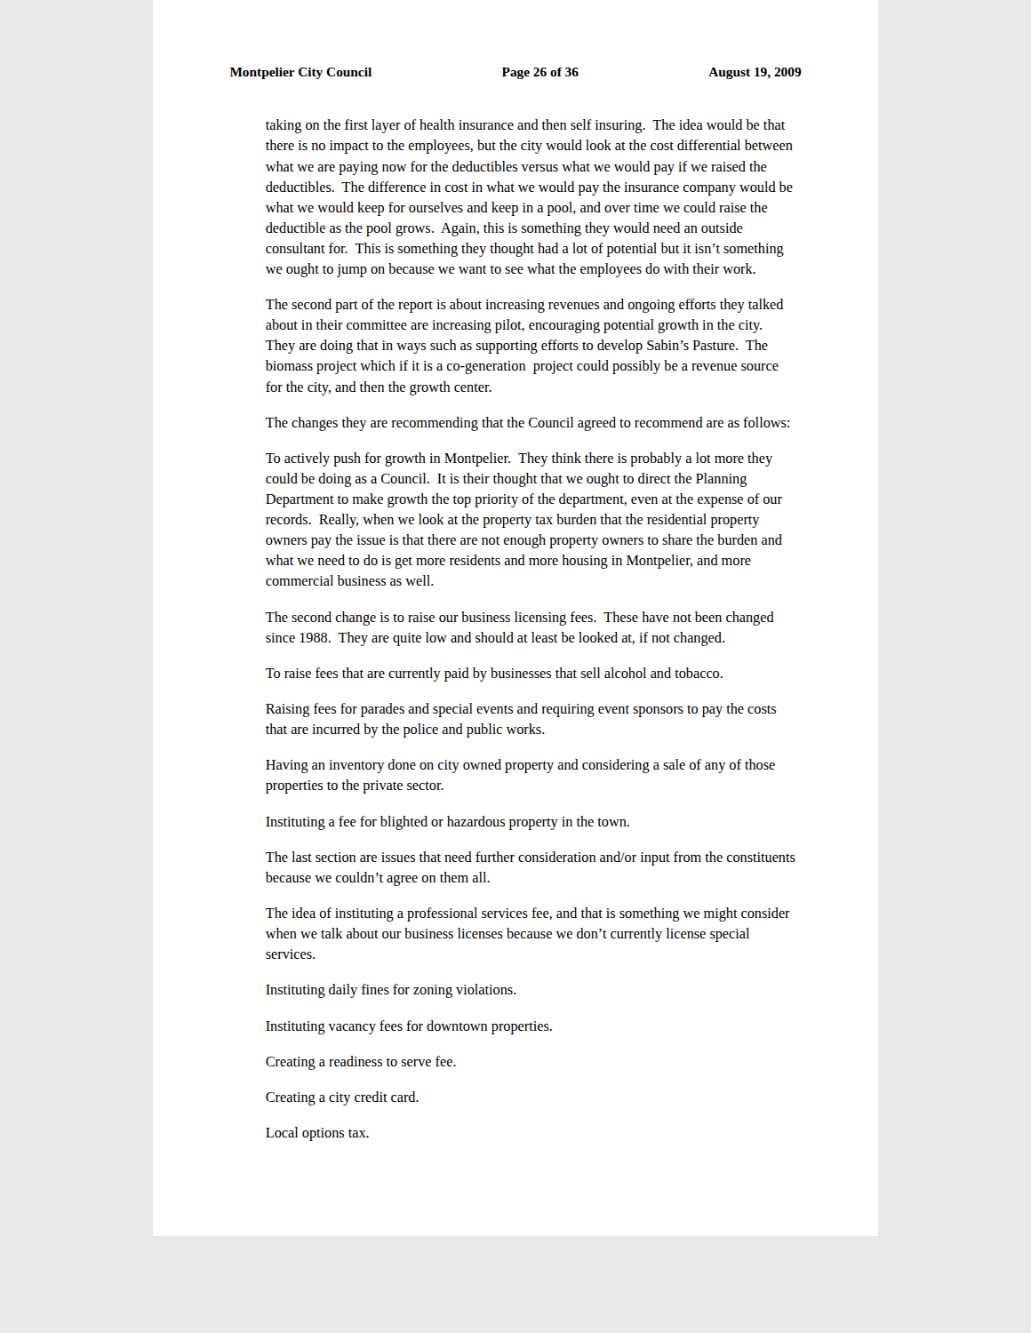Montpelier City Council Page 26 of 36 August 19, 2009
taking on the first layer of health insurance and then self insuring. The idea would be that there is no impact to the employees, but the city would look at the cost differential between what we are paying now for the deductibles versus what we would pay if we raised the deductibles. The difference in cost in what we would pay the insurance company would be what we would keep for ourselves and keep in a pool, and over time we could raise the deductible as the pool grows. Again, this is something they would need an outside consultant for. This is something they thought had a lot of potential but it isn’t something we ought to jump on because we want to see what the employees do with their work.
The second part of the report is about increasing revenues and ongoing efforts they talked about in their committee are increasing pilot, encouraging potential growth in the city. They are doing that in ways such as supporting efforts to develop Sabin’s Pasture. The biomass project which if it is a co-generation project could possibly be a revenue source for the city, and then the growth center.
The changes they are recommending that the Council agreed to recommend are as follows:
To actively push for growth in Montpelier. They think there is probably a lot more they could be doing as a Council. It is their thought that we ought to direct the Planning Department to make growth the top priority of the department, even at the expense of our records. Really, when we look at the property tax burden that the residential property owners pay the issue is that there are not enough property owners to share the burden and what we need to do is get more residents and more housing in Montpelier, and more commercial business as well.
The second change is to raise our business licensing fees. These have not been changed since 1988. They are quite low and should at least be looked at, if not changed.
To raise fees that are currently paid by businesses that sell alcohol and tobacco.
Raising fees for parades and special events and requiring event sponsors to pay the costs that are incurred by the police and public works.
Having an inventory done on city owned property and considering a sale of any of those properties to the private sector.
Instituting a fee for blighted or hazardous property in the town.
The last section are issues that need further consideration and/or input from the constituents because we couldn’t agree on them all.
The idea of instituting a professional services fee, and that is something we might consider when we talk about our business licenses because we don’t currently license special services.
Instituting daily fines for zoning violations.
Instituting vacancy fees for downtown properties.
Creating a readiness to serve fee.
Creating a city credit card.
Local options tax.